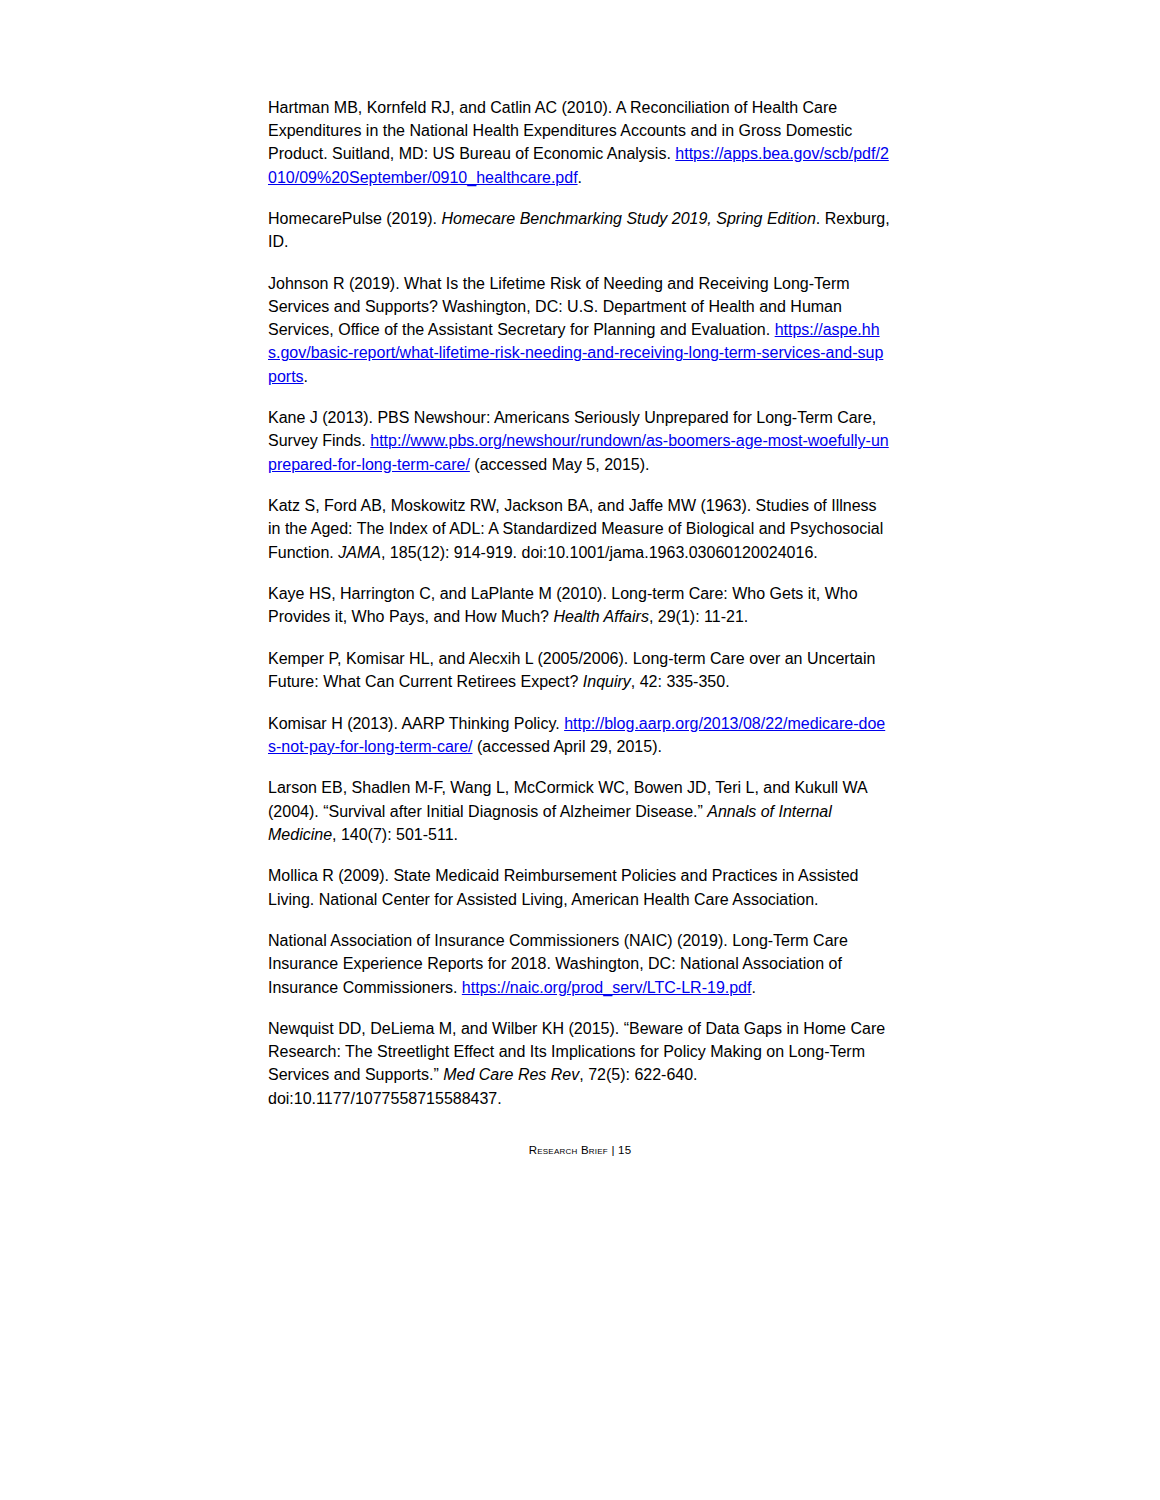Hartman MB, Kornfeld RJ, and Catlin AC (2010). A Reconciliation of Health Care Expenditures in the National Health Expenditures Accounts and in Gross Domestic Product. Suitland, MD: US Bureau of Economic Analysis. https://apps.bea.gov/scb/pdf/2010/09%20September/0910_healthcare.pdf.
HomecarePulse (2019). Homecare Benchmarking Study 2019, Spring Edition. Rexburg, ID.
Johnson R (2019). What Is the Lifetime Risk of Needing and Receiving Long-Term Services and Supports? Washington, DC: U.S. Department of Health and Human Services, Office of the Assistant Secretary for Planning and Evaluation. https://aspe.hhs.gov/basic-report/what-lifetime-risk-needing-and-receiving-long-term-services-and-supports.
Kane J (2013). PBS Newshour: Americans Seriously Unprepared for Long-Term Care, Survey Finds. http://www.pbs.org/newshour/rundown/as-boomers-age-most-woefully-unprepared-for-long-term-care/ (accessed May 5, 2015).
Katz S, Ford AB, Moskowitz RW, Jackson BA, and Jaffe MW (1963). Studies of Illness in the Aged: The Index of ADL: A Standardized Measure of Biological and Psychosocial Function. JAMA, 185(12): 914-919. doi:10.1001/jama.1963.03060120024016.
Kaye HS, Harrington C, and LaPlante M (2010). Long-term Care: Who Gets it, Who Provides it, Who Pays, and How Much? Health Affairs, 29(1): 11-21.
Kemper P, Komisar HL, and Alecxih L (2005/2006). Long-term Care over an Uncertain Future: What Can Current Retirees Expect? Inquiry, 42: 335-350.
Komisar H (2013). AARP Thinking Policy. http://blog.aarp.org/2013/08/22/medicare-does-not-pay-for-long-term-care/ (accessed April 29, 2015).
Larson EB, Shadlen M-F, Wang L, McCormick WC, Bowen JD, Teri L, and Kukull WA (2004). “Survival after Initial Diagnosis of Alzheimer Disease.” Annals of Internal Medicine, 140(7): 501-511.
Mollica R (2009). State Medicaid Reimbursement Policies and Practices in Assisted Living. National Center for Assisted Living, American Health Care Association.
National Association of Insurance Commissioners (NAIC) (2019). Long-Term Care Insurance Experience Reports for 2018. Washington, DC: National Association of Insurance Commissioners. https://naic.org/prod_serv/LTC-LR-19.pdf.
Newquist DD, DeLiema M, and Wilber KH (2015). “Beware of Data Gaps in Home Care Research: The Streetlight Effect and Its Implications for Policy Making on Long-Term Services and Supports.” Med Care Res Rev, 72(5): 622-640. doi:10.1177/1077558715588437.
Research Brief | 15